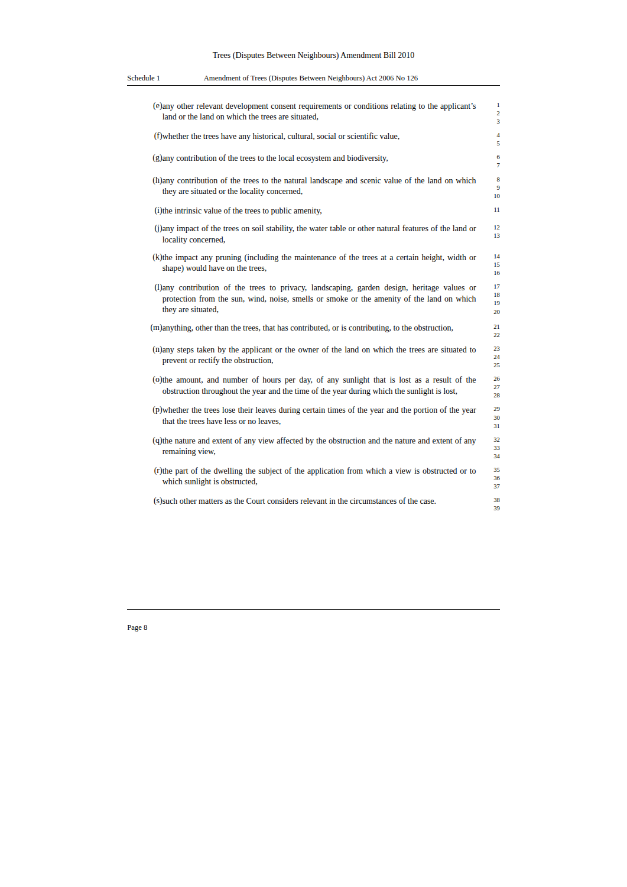Trees (Disputes Between Neighbours) Amendment Bill 2010
Schedule 1
Amendment of Trees (Disputes Between Neighbours) Act 2006 No 126
| (e) | any other relevant development consent requirements or conditions relating to the applicant’s land or the land on which the trees are situated, | 1 2 3 |
| (f) | whether the trees have any historical, cultural, social or scientific value, | 4 5 |
| (g) | any contribution of the trees to the local ecosystem and biodiversity, | 6 7 |
| (h) | any contribution of the trees to the natural landscape and scenic value of the land on which they are situated or the locality concerned, | 8 9 10 |
| (i) | the intrinsic value of the trees to public amenity, | 11 |
| (j) | any impact of the trees on soil stability, the water table or other natural features of the land or locality concerned, | 12 13 |
| (k) | the impact any pruning (including the maintenance of the trees at a certain height, width or shape) would have on the trees, | 14 15 16 |
| (l) | any contribution of the trees to privacy, landscaping, garden design, heritage values or protection from the sun, wind, noise, smells or smoke or the amenity of the land on which they are situated, | 17 18 19 20 |
| (m) | anything, other than the trees, that has contributed, or is contributing, to the obstruction, | 21 22 |
| (n) | any steps taken by the applicant or the owner of the land on which the trees are situated to prevent or rectify the obstruction, | 23 24 25 |
| (o) | the amount, and number of hours per day, of any sunlight that is lost as a result of the obstruction throughout the year and the time of the year during which the sunlight is lost, | 26 27 28 |
| (p) | whether the trees lose their leaves during certain times of the year and the portion of the year that the trees have less or no leaves, | 29 30 31 |
| (q) | the nature and extent of any view affected by the obstruction and the nature and extent of any remaining view, | 32 33 34 |
| (r) | the part of the dwelling the subject of the application from which a view is obstructed or to which sunlight is obstructed, | 35 36 37 |
| (s) | such other matters as the Court considers relevant in the circumstances of the case. | 38 39 |
Page 8